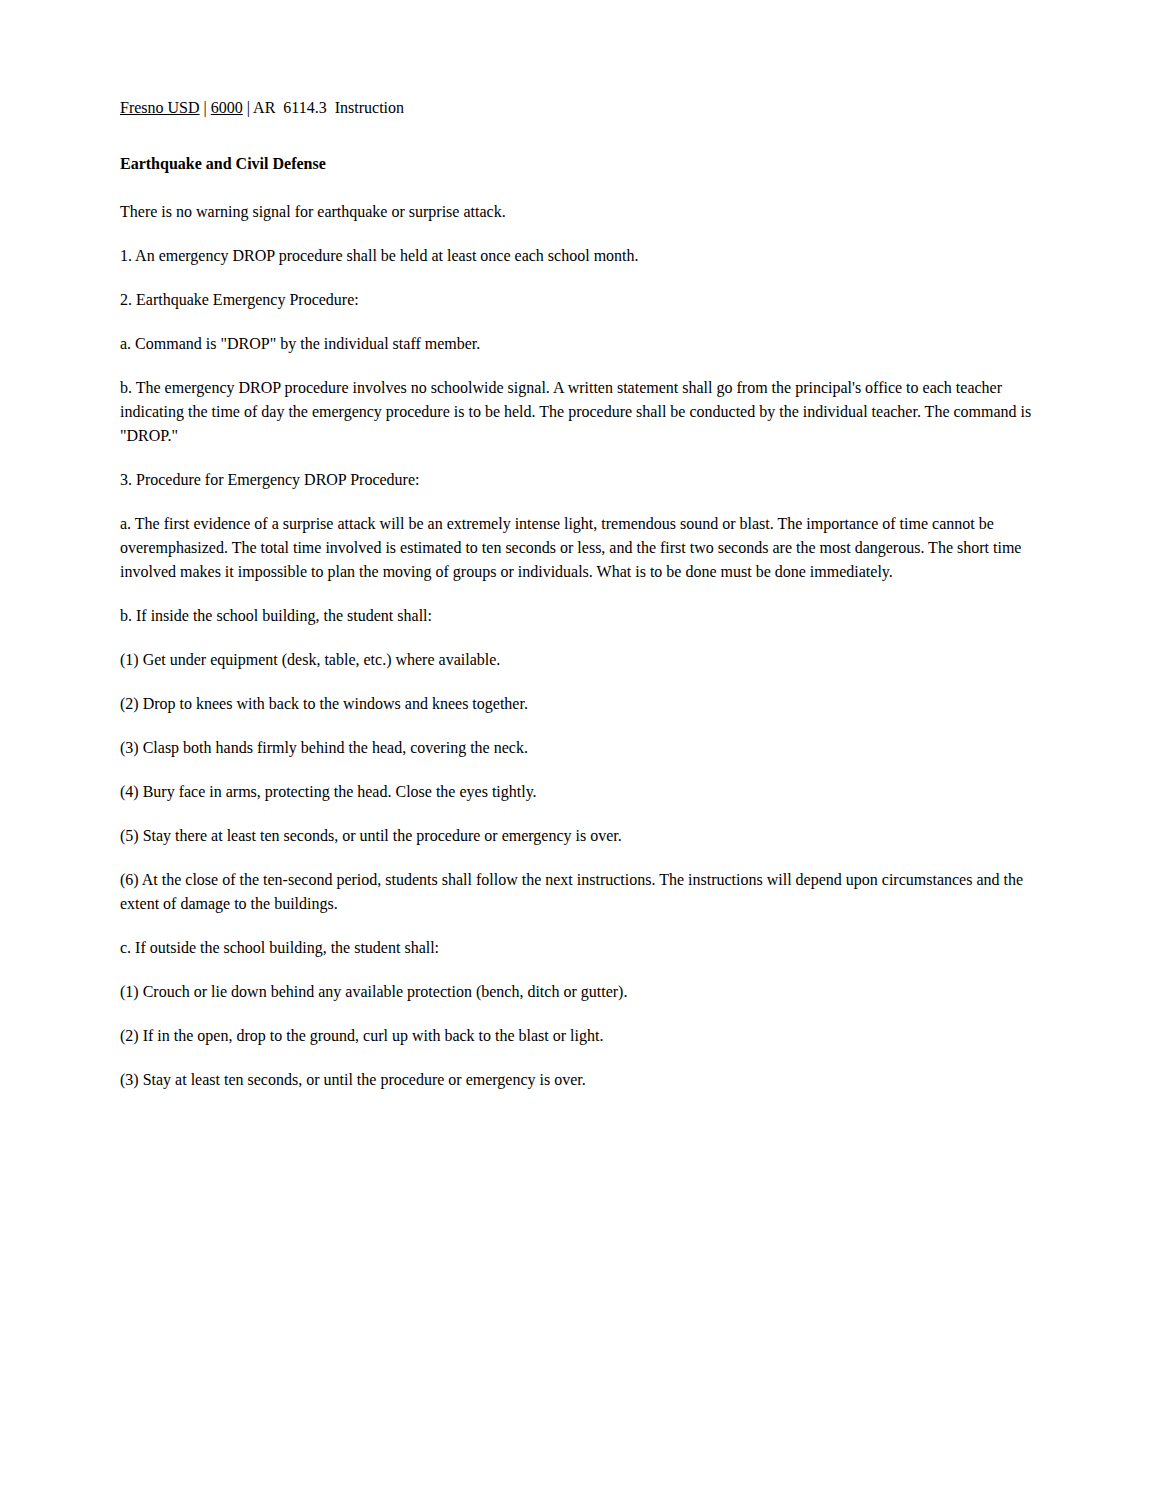Fresno USD | 6000 | AR 6114.3 Instruction
Earthquake and Civil Defense
There is no warning signal for earthquake or surprise attack.
1. An emergency DROP procedure shall be held at least once each school month.
2. Earthquake Emergency Procedure:
a. Command is "DROP" by the individual staff member.
b. The emergency DROP procedure involves no schoolwide signal. A written statement shall go from the principal's office to each teacher indicating the time of day the emergency procedure is to be held. The procedure shall be conducted by the individual teacher. The command is "DROP."
3. Procedure for Emergency DROP Procedure:
a. The first evidence of a surprise attack will be an extremely intense light, tremendous sound or blast. The importance of time cannot be overemphasized. The total time involved is estimated to ten seconds or less, and the first two seconds are the most dangerous. The short time involved makes it impossible to plan the moving of groups or individuals. What is to be done must be done immediately.
b. If inside the school building, the student shall:
(1) Get under equipment (desk, table, etc.) where available.
(2) Drop to knees with back to the windows and knees together.
(3) Clasp both hands firmly behind the head, covering the neck.
(4) Bury face in arms, protecting the head. Close the eyes tightly.
(5) Stay there at least ten seconds, or until the procedure or emergency is over.
(6) At the close of the ten-second period, students shall follow the next instructions. The instructions will depend upon circumstances and the extent of damage to the buildings.
c. If outside the school building, the student shall:
(1) Crouch or lie down behind any available protection (bench, ditch or gutter).
(2) If in the open, drop to the ground, curl up with back to the blast or light.
(3) Stay at least ten seconds, or until the procedure or emergency is over.